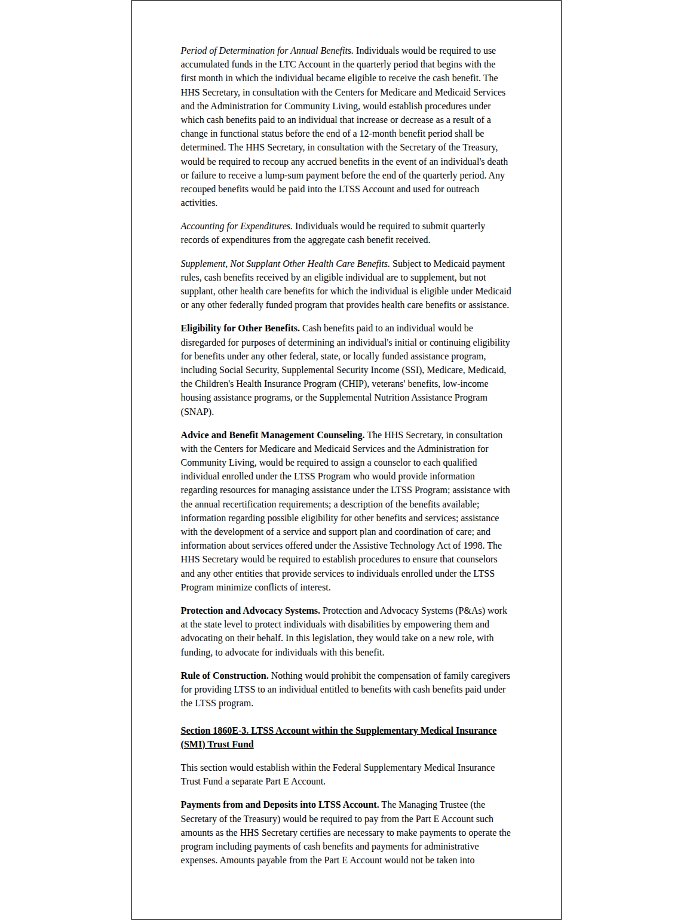Period of Determination for Annual Benefits. Individuals would be required to use accumulated funds in the LTC Account in the quarterly period that begins with the first month in which the individual became eligible to receive the cash benefit. The HHS Secretary, in consultation with the Centers for Medicare and Medicaid Services and the Administration for Community Living, would establish procedures under which cash benefits paid to an individual that increase or decrease as a result of a change in functional status before the end of a 12-month benefit period shall be determined. The HHS Secretary, in consultation with the Secretary of the Treasury, would be required to recoup any accrued benefits in the event of an individual's death or failure to receive a lump-sum payment before the end of the quarterly period. Any recouped benefits would be paid into the LTSS Account and used for outreach activities.
Accounting for Expenditures. Individuals would be required to submit quarterly records of expenditures from the aggregate cash benefit received.
Supplement, Not Supplant Other Health Care Benefits. Subject to Medicaid payment rules, cash benefits received by an eligible individual are to supplement, but not supplant, other health care benefits for which the individual is eligible under Medicaid or any other federally funded program that provides health care benefits or assistance.
Eligibility for Other Benefits. Cash benefits paid to an individual would be disregarded for purposes of determining an individual's initial or continuing eligibility for benefits under any other federal, state, or locally funded assistance program, including Social Security, Supplemental Security Income (SSI), Medicare, Medicaid, the Children's Health Insurance Program (CHIP), veterans' benefits, low-income housing assistance programs, or the Supplemental Nutrition Assistance Program (SNAP).
Advice and Benefit Management Counseling. The HHS Secretary, in consultation with the Centers for Medicare and Medicaid Services and the Administration for Community Living, would be required to assign a counselor to each qualified individual enrolled under the LTSS Program who would provide information regarding resources for managing assistance under the LTSS Program; assistance with the annual recertification requirements; a description of the benefits available; information regarding possible eligibility for other benefits and services; assistance with the development of a service and support plan and coordination of care; and information about services offered under the Assistive Technology Act of 1998. The HHS Secretary would be required to establish procedures to ensure that counselors and any other entities that provide services to individuals enrolled under the LTSS Program minimize conflicts of interest.
Protection and Advocacy Systems. Protection and Advocacy Systems (P&As) work at the state level to protect individuals with disabilities by empowering them and advocating on their behalf. In this legislation, they would take on a new role, with funding, to advocate for individuals with this benefit.
Rule of Construction. Nothing would prohibit the compensation of family caregivers for providing LTSS to an individual entitled to benefits with cash benefits paid under the LTSS program.
Section 1860E-3. LTSS Account within the Supplementary Medical Insurance (SMI) Trust Fund
This section would establish within the Federal Supplementary Medical Insurance Trust Fund a separate Part E Account.
Payments from and Deposits into LTSS Account. The Managing Trustee (the Secretary of the Treasury) would be required to pay from the Part E Account such amounts as the HHS Secretary certifies are necessary to make payments to operate the program including payments of cash benefits and payments for administrative expenses. Amounts payable from the Part E Account would not be taken into